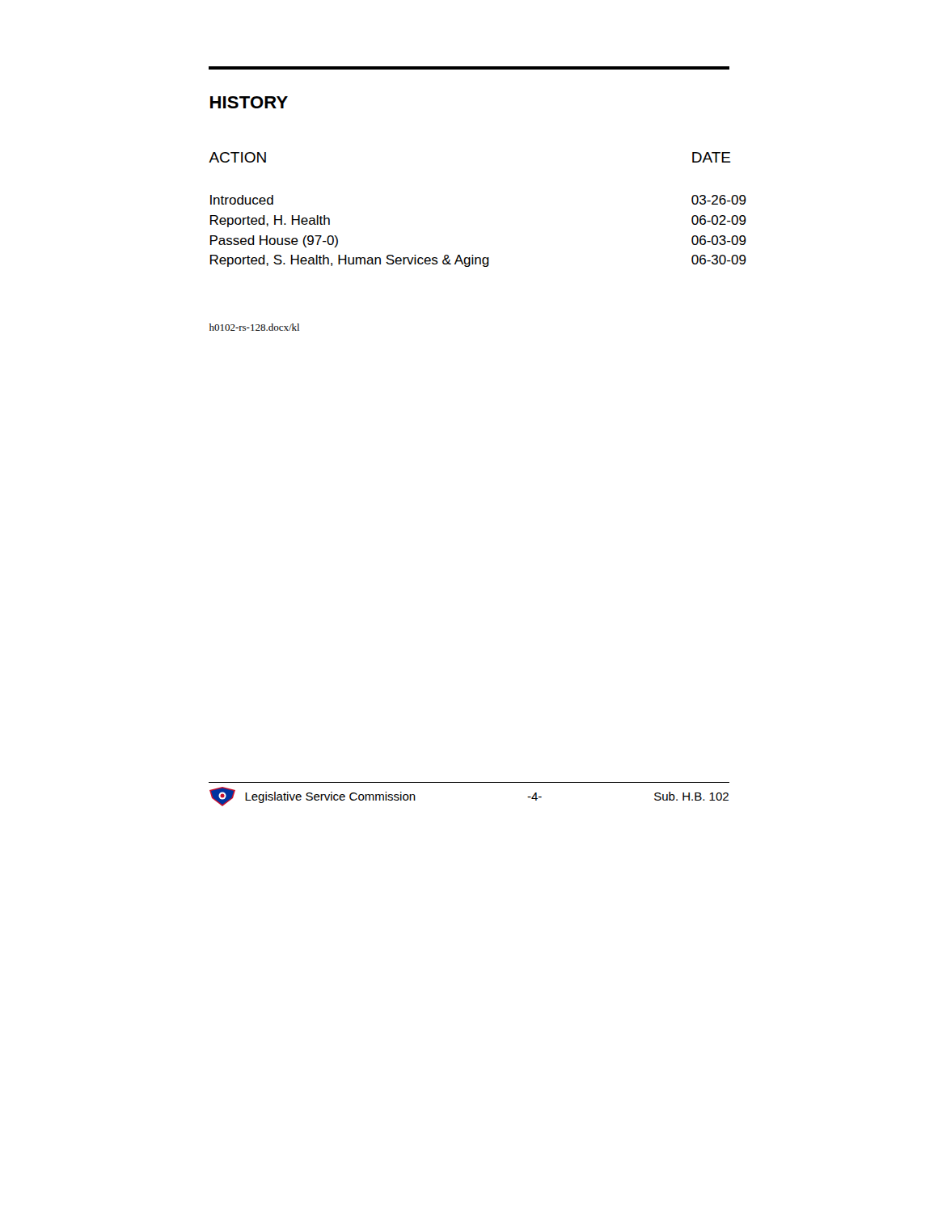HISTORY
| ACTION | DATE |
| --- | --- |
| Introduced | 03-26-09 |
| Reported, H. Health | 06-02-09 |
| Passed House (97-0) | 06-03-09 |
| Reported, S. Health, Human Services & Aging | 06-30-09 |
h0102-rs-128.docx/kl
Legislative Service Commission
-4-
Sub. H.B. 102